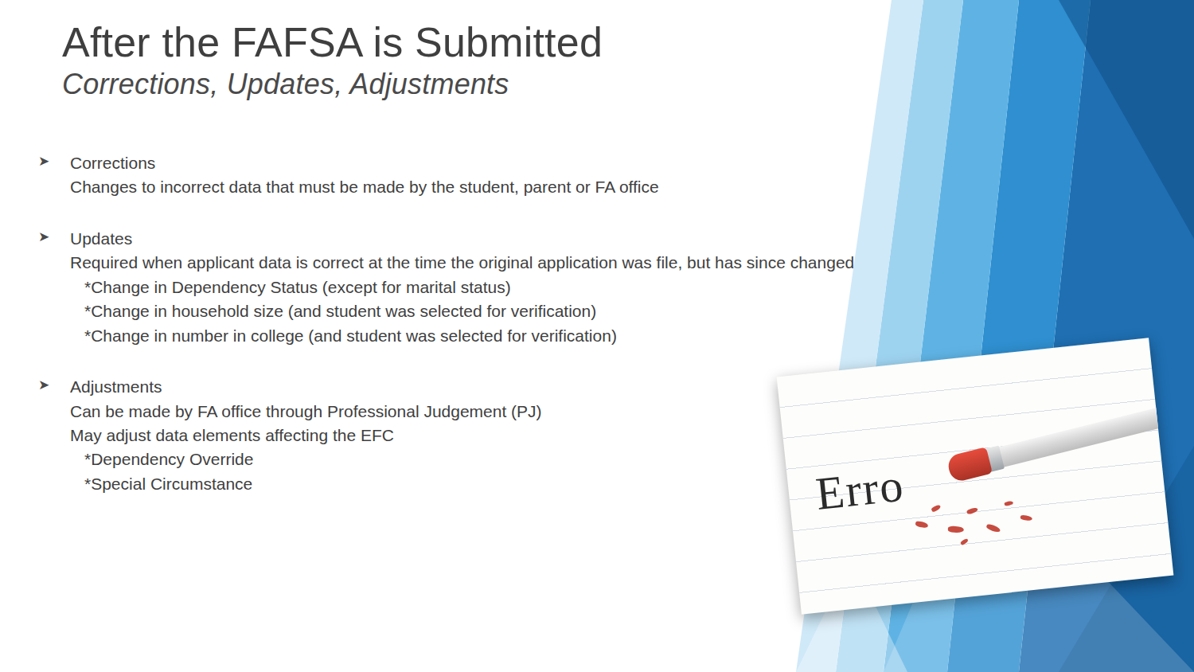After the FAFSA is Submitted
Corrections, Updates, Adjustments
Corrections Changes to incorrect data that must be made by the student, parent or FA office
Updates Required when applicant data is correct at the time the original application was file, but has since changed *Change in Dependency Status (except for marital status) *Change in household size (and student was selected for verification) *Change in number in college (and student was selected for verification)
Adjustments Can be made by FA office through Professional Judgement (PJ) May adjust data elements affecting the EFC *Dependency Override *Special Circumstance
Erro